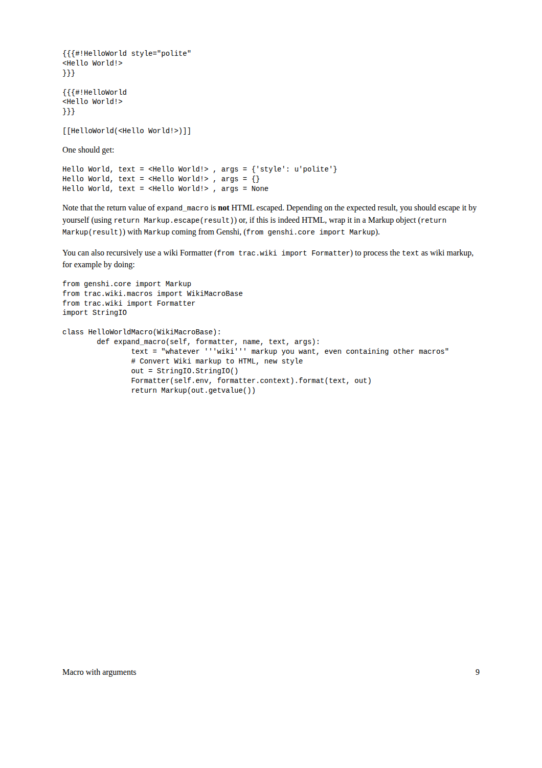{{{#!HelloWorld style="polite"
<Hello World!>
}}}

{{{#!HelloWorld
<Hello World!>
}}}

[[HelloWorld(<Hello World!>)]]
One should get:
Hello World, text = <Hello World!> , args = {'style': u'polite'}
Hello World, text = <Hello World!> , args = {}
Hello World, text = <Hello World!> , args = None
Note that the return value of expand_macro is not HTML escaped. Depending on the expected result, you should escape it by yourself (using return Markup.escape(result)) or, if this is indeed HTML, wrap it in a Markup object (return Markup(result)) with Markup coming from Genshi, (from genshi.core import Markup).
You can also recursively use a wiki Formatter (from trac.wiki import Formatter) to process the text as wiki markup, for example by doing:
from genshi.core import Markup
from trac.wiki.macros import WikiMacroBase
from trac.wiki import Formatter
import StringIO

class HelloWorldMacro(WikiMacroBase):
        def expand_macro(self, formatter, name, text, args):
                text = "whatever '''wiki''' markup you want, even containing other macros"
                # Convert Wiki markup to HTML, new style
                out = StringIO.StringIO()
                Formatter(self.env, formatter.context).format(text, out)
                return Markup(out.getvalue())
Macro with arguments 9